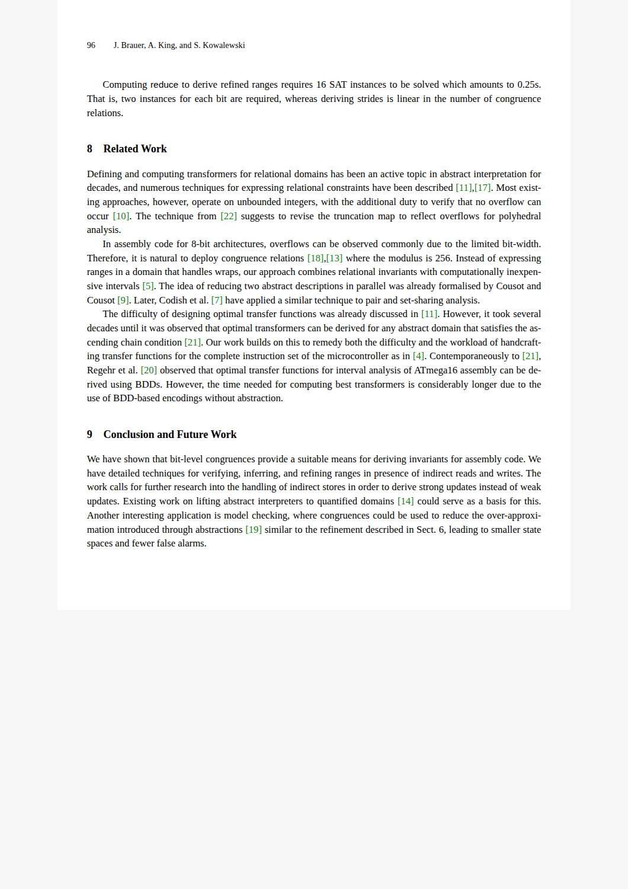96 J. Brauer, A. King, and S. Kowalewski
Computing reduce to derive refined ranges requires 16 SAT instances to be solved which amounts to 0.25s. That is, two instances for each bit are required, whereas deriving strides is linear in the number of congruence relations.
8 Related Work
Defining and computing transformers for relational domains has been an active topic in abstract interpretation for decades, and numerous techniques for expressing relational constraints have been described [11],[17]. Most existing approaches, however, operate on unbounded integers, with the additional duty to verify that no overflow can occur [10]. The technique from [22] suggests to revise the truncation map to reflect overflows for polyhedral analysis.
In assembly code for 8-bit architectures, overflows can be observed commonly due to the limited bit-width. Therefore, it is natural to deploy congruence relations [18],[13] where the modulus is 256. Instead of expressing ranges in a domain that handles wraps, our approach combines relational invariants with computationally inexpensive intervals [5]. The idea of reducing two abstract descriptions in parallel was already formalised by Cousot and Cousot [9]. Later, Codish et al. [7] have applied a similar technique to pair and set-sharing analysis.
The difficulty of designing optimal transfer functions was already discussed in [11]. However, it took several decades until it was observed that optimal transformers can be derived for any abstract domain that satisfies the ascending chain condition [21]. Our work builds on this to remedy both the difficulty and the workload of handcrafting transfer functions for the complete instruction set of the microcontroller as in [4]. Contemporaneously to [21], Regehr et al. [20] observed that optimal transfer functions for interval analysis of ATmega16 assembly can be derived using BDDs. However, the time needed for computing best transformers is considerably longer due to the use of BDD-based encodings without abstraction.
9 Conclusion and Future Work
We have shown that bit-level congruences provide a suitable means for deriving invariants for assembly code. We have detailed techniques for verifying, inferring, and refining ranges in presence of indirect reads and writes. The work calls for further research into the handling of indirect stores in order to derive strong updates instead of weak updates. Existing work on lifting abstract interpreters to quantified domains [14] could serve as a basis for this. Another interesting application is model checking, where congruences could be used to reduce the over-approximation introduced through abstractions [19] similar to the refinement described in Sect. 6, leading to smaller state spaces and fewer false alarms.